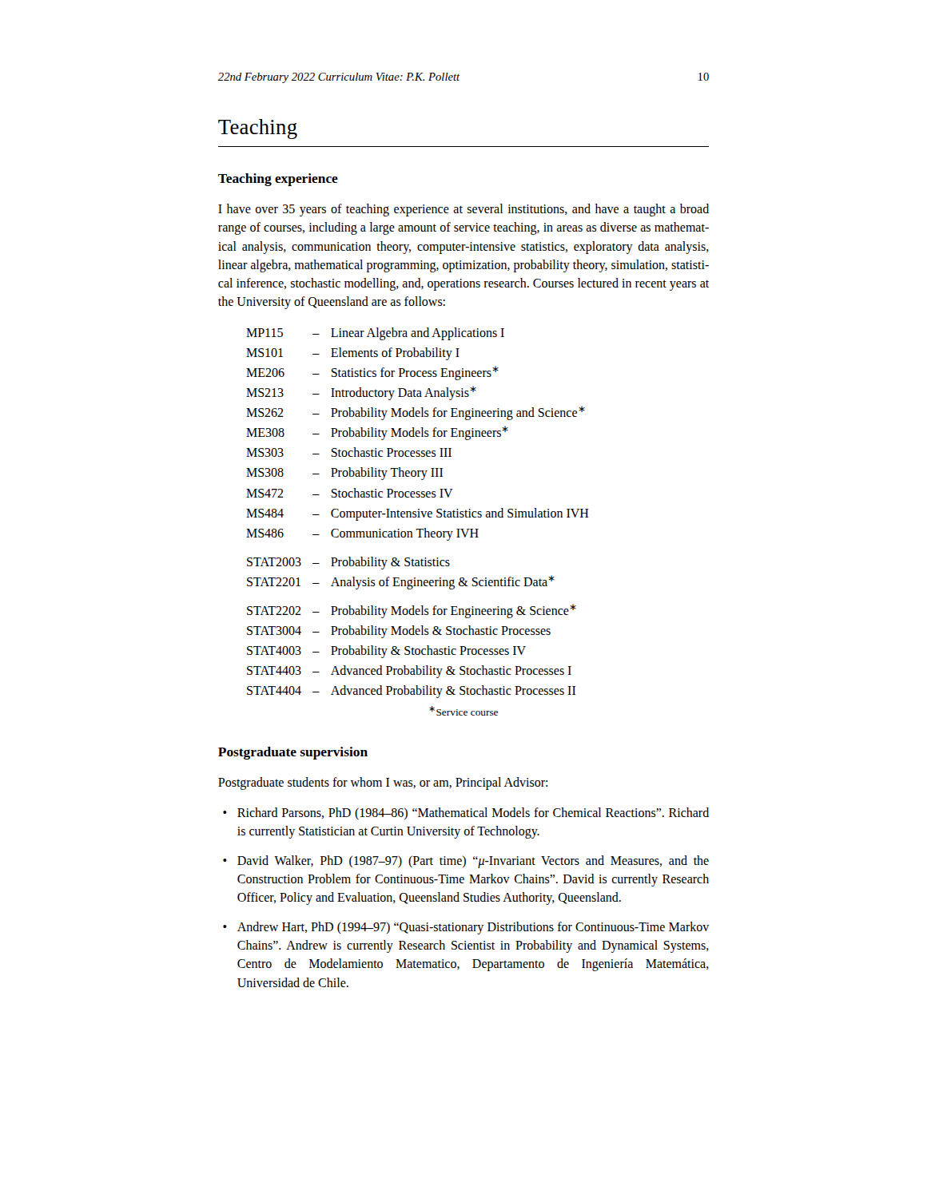22nd February 2022 Curriculum Vitae: P.K. Pollett 10
Teaching
Teaching experience
I have over 35 years of teaching experience at several institutions, and have a taught a broad range of courses, including a large amount of service teaching, in areas as diverse as mathematical analysis, communication theory, computer-intensive statistics, exploratory data analysis, linear algebra, mathematical programming, optimization, probability theory, simulation, statistical inference, stochastic modelling, and, operations research. Courses lectured in recent years at the University of Queensland are as follows:
| MP115 | – | Linear Algebra and Applications I |
| MS101 | – | Elements of Probability I |
| ME206 | – | Statistics for Process Engineers ∗ |
| MS213 | – | Introductory Data Analysis ∗ |
| MS262 | – | Probability Models for Engineering and Science ∗ |
| ME308 | – | Probability Models for Engineers ∗ |
| MS303 | – | Stochastic Processes III |
| MS308 | – | Probability Theory III |
| MS472 | – | Stochastic Processes IV |
| MS484 | – | Computer-Intensive Statistics and Simulation IVH |
| MS486 | – | Communication Theory IVH |
| STAT2003 | – | Probability & Statistics |
| STAT2201 | – | Analysis of Engineering & Scientific Data ∗ |
| STAT2202 | – | Probability Models for Engineering & Science ∗ |
| STAT3004 | – | Probability Models & Stochastic Processes |
| STAT4003 | – | Probability & Stochastic Processes IV |
| STAT4403 | – | Advanced Probability & Stochastic Processes I |
| STAT4404 | – | Advanced Probability & Stochastic Processes II |
∗Service course
Postgraduate supervision
Postgraduate students for whom I was, or am, Principal Advisor:
Richard Parsons, PhD (1984–86) “Mathematical Models for Chemical Reactions”. Richard is currently Statistician at Curtin University of Technology.
David Walker, PhD (1987–97) (Part time) “μ-Invariant Vectors and Measures, and the Construction Problem for Continuous-Time Markov Chains”. David is currently Research Officer, Policy and Evaluation, Queensland Studies Authority, Queensland.
Andrew Hart, PhD (1994–97) “Quasi-stationary Distributions for Continuous-Time Markov Chains”. Andrew is currently Research Scientist in Probability and Dynamical Systems, Centro de Modelamiento Matematico, Departamento de Ingeniería Matemática, Universidad de Chile.